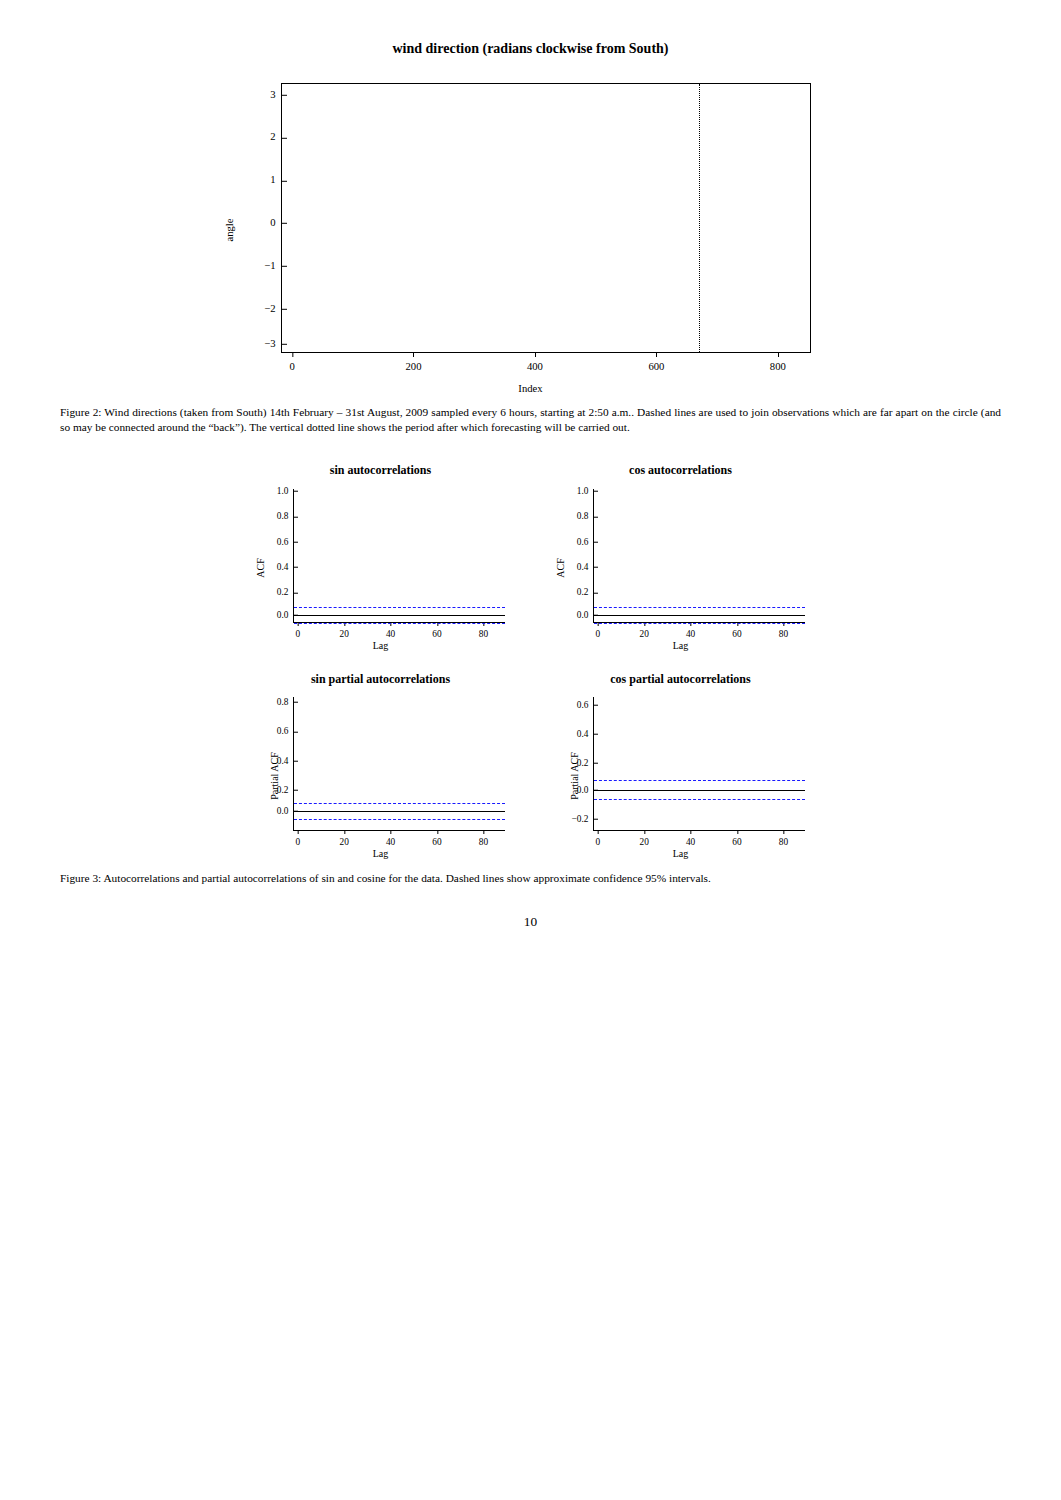wind direction (radians clockwise from South)
angle Index
3 2 1 0 −1 −2 −3 0 200 400 600 800
Figure 2: Wind directions (taken from South) 14th February – 31st August, 2009 sampled every 6 hours, starting at 2:50 a.m.. Dashed lines are used to join observations which are far apart on the circle (and so may be connected around the “back”). The vertical dotted line shows the period after which forecasting will be carried out.
sin autocorrelations
ACF Lag
1.0 0.8 0.6 0.4 0.2 0.0 0 20 40 60 80
cos autocorrelations
ACF Lag
1.0 0.8 0.6 0.4 0.2 0.0 0 20 40 60 80
sin partial autocorrelations
Partial ACF Lag
0.8 0.6 0.4 0.2 0.0 0 20 40 60 80
cos partial autocorrelations
Partial ACF Lag
0.6 0.4 0.2 0.0 −0.2 0 20 40 60 80
Figure 3: Autocorrelations and partial autocorrelations of sin and cosine for the data. Dashed lines show approximate confidence 95% intervals.
10